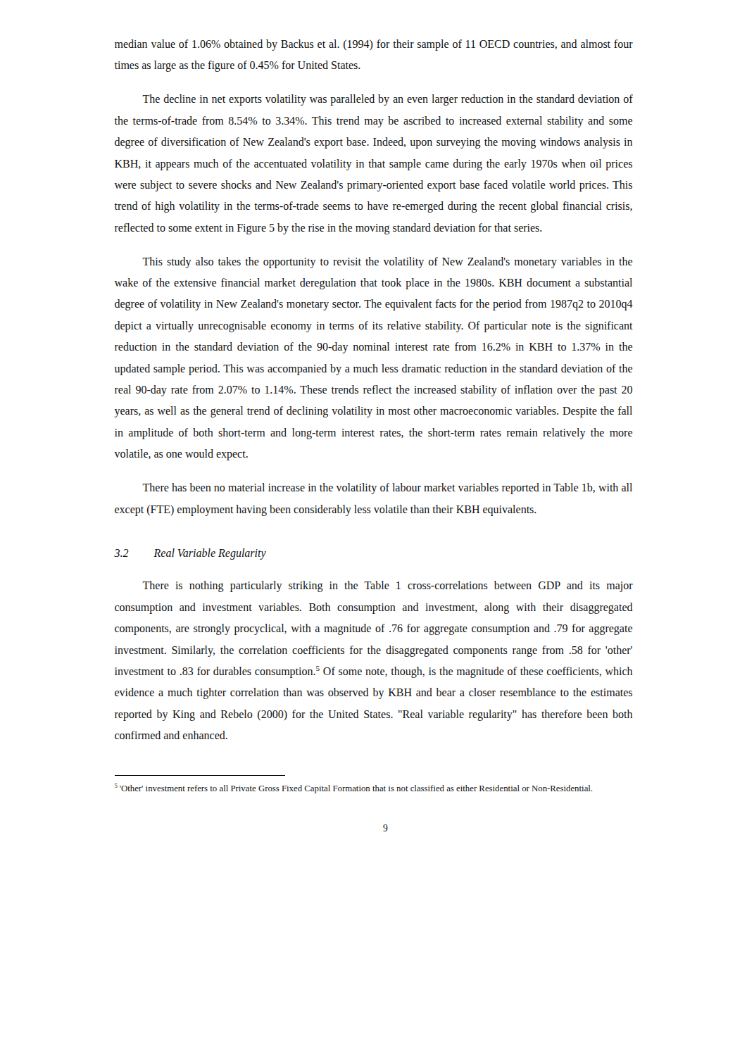median value of 1.06% obtained by Backus et al. (1994) for their sample of 11 OECD countries, and almost four times as large as the figure of 0.45% for United States.
The decline in net exports volatility was paralleled by an even larger reduction in the standard deviation of the terms-of-trade from 8.54% to 3.34%. This trend may be ascribed to increased external stability and some degree of diversification of New Zealand's export base. Indeed, upon surveying the moving windows analysis in KBH, it appears much of the accentuated volatility in that sample came during the early 1970s when oil prices were subject to severe shocks and New Zealand's primary-oriented export base faced volatile world prices. This trend of high volatility in the terms-of-trade seems to have re-emerged during the recent global financial crisis, reflected to some extent in Figure 5 by the rise in the moving standard deviation for that series.
This study also takes the opportunity to revisit the volatility of New Zealand's monetary variables in the wake of the extensive financial market deregulation that took place in the 1980s. KBH document a substantial degree of volatility in New Zealand's monetary sector. The equivalent facts for the period from 1987q2 to 2010q4 depict a virtually unrecognisable economy in terms of its relative stability. Of particular note is the significant reduction in the standard deviation of the 90-day nominal interest rate from 16.2% in KBH to 1.37% in the updated sample period. This was accompanied by a much less dramatic reduction in the standard deviation of the real 90-day rate from 2.07% to 1.14%. These trends reflect the increased stability of inflation over the past 20 years, as well as the general trend of declining volatility in most other macroeconomic variables. Despite the fall in amplitude of both short-term and long-term interest rates, the short-term rates remain relatively the more volatile, as one would expect.
There has been no material increase in the volatility of labour market variables reported in Table 1b, with all except (FTE) employment having been considerably less volatile than their KBH equivalents.
3.2 Real Variable Regularity
There is nothing particularly striking in the Table 1 cross-correlations between GDP and its major consumption and investment variables. Both consumption and investment, along with their disaggregated components, are strongly procyclical, with a magnitude of .76 for aggregate consumption and .79 for aggregate investment. Similarly, the correlation coefficients for the disaggregated components range from .58 for 'other' investment to .83 for durables consumption.5 Of some note, though, is the magnitude of these coefficients, which evidence a much tighter correlation than was observed by KBH and bear a closer resemblance to the estimates reported by King and Rebelo (2000) for the United States. "Real variable regularity" has therefore been both confirmed and enhanced.
5'Other' investment refers to all Private Gross Fixed Capital Formation that is not classified as either Residential or Non-Residential.
9